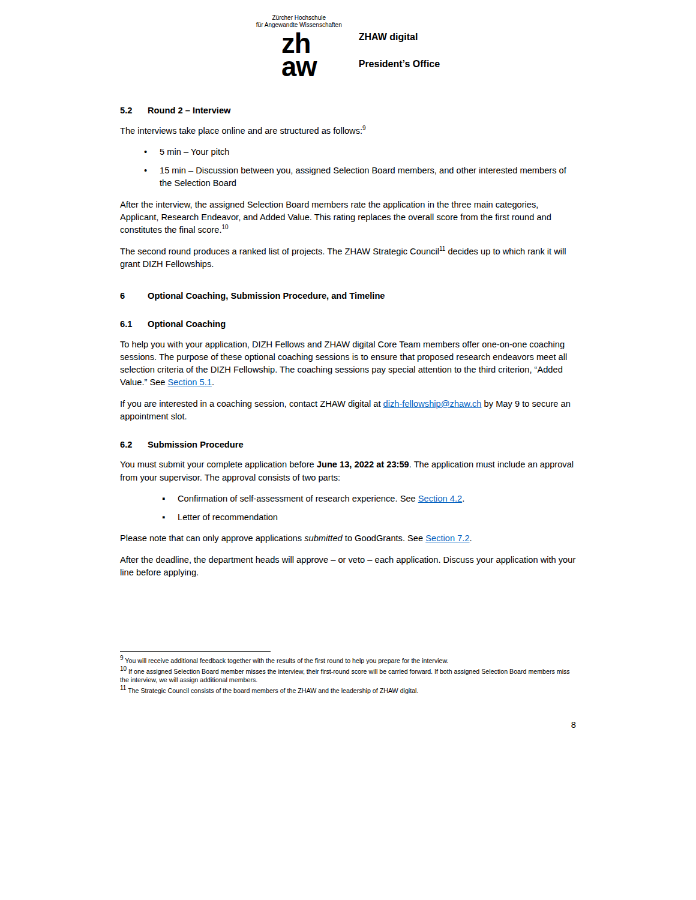Zürcher Hochschule
für Angewandte Wissenschaften
zh
aw
ZHAW digital
President’s Office
5.2 Round 2 – Interview
The interviews take place online and are structured as follows:9
5 min – Your pitch
15 min – Discussion between you, assigned Selection Board members, and other interested members of the Selection Board
After the interview, the assigned Selection Board members rate the application in the three main categories, Applicant, Research Endeavor, and Added Value. This rating replaces the overall score from the first round and constitutes the final score.10
The second round produces a ranked list of projects. The ZHAW Strategic Council11 decides up to which rank it will grant DIZH Fellowships.
6 Optional Coaching, Submission Procedure, and Timeline
6.1 Optional Coaching
To help you with your application, DIZH Fellows and ZHAW digital Core Team members offer one-on-one coaching sessions. The purpose of these optional coaching sessions is to ensure that proposed research endeavors meet all selection criteria of the DIZH Fellowship. The coaching sessions pay special attention to the third criterion, “Added Value.” See Section 5.1.
If you are interested in a coaching session, contact ZHAW digital at dizh-fellowship@zhaw.ch by May 9 to secure an appointment slot.
6.2 Submission Procedure
You must submit your complete application before June 13, 2022 at 23:59. The application must include an approval from your supervisor. The approval consists of two parts:
Confirmation of self-assessment of research experience. See Section 4.2.
Letter of recommendation
Please note that can only approve applications submitted to GoodGrants. See Section 7.2.
After the deadline, the department heads will approve – or veto – each application. Discuss your application with your line before applying.
9 You will receive additional feedback together with the results of the first round to help you prepare for the interview.
10 If one assigned Selection Board member misses the interview, their first-round score will be carried forward. If both assigned Selection Board members miss the interview, we will assign additional members.
11 The Strategic Council consists of the board members of the ZHAW and the leadership of ZHAW digital.
8